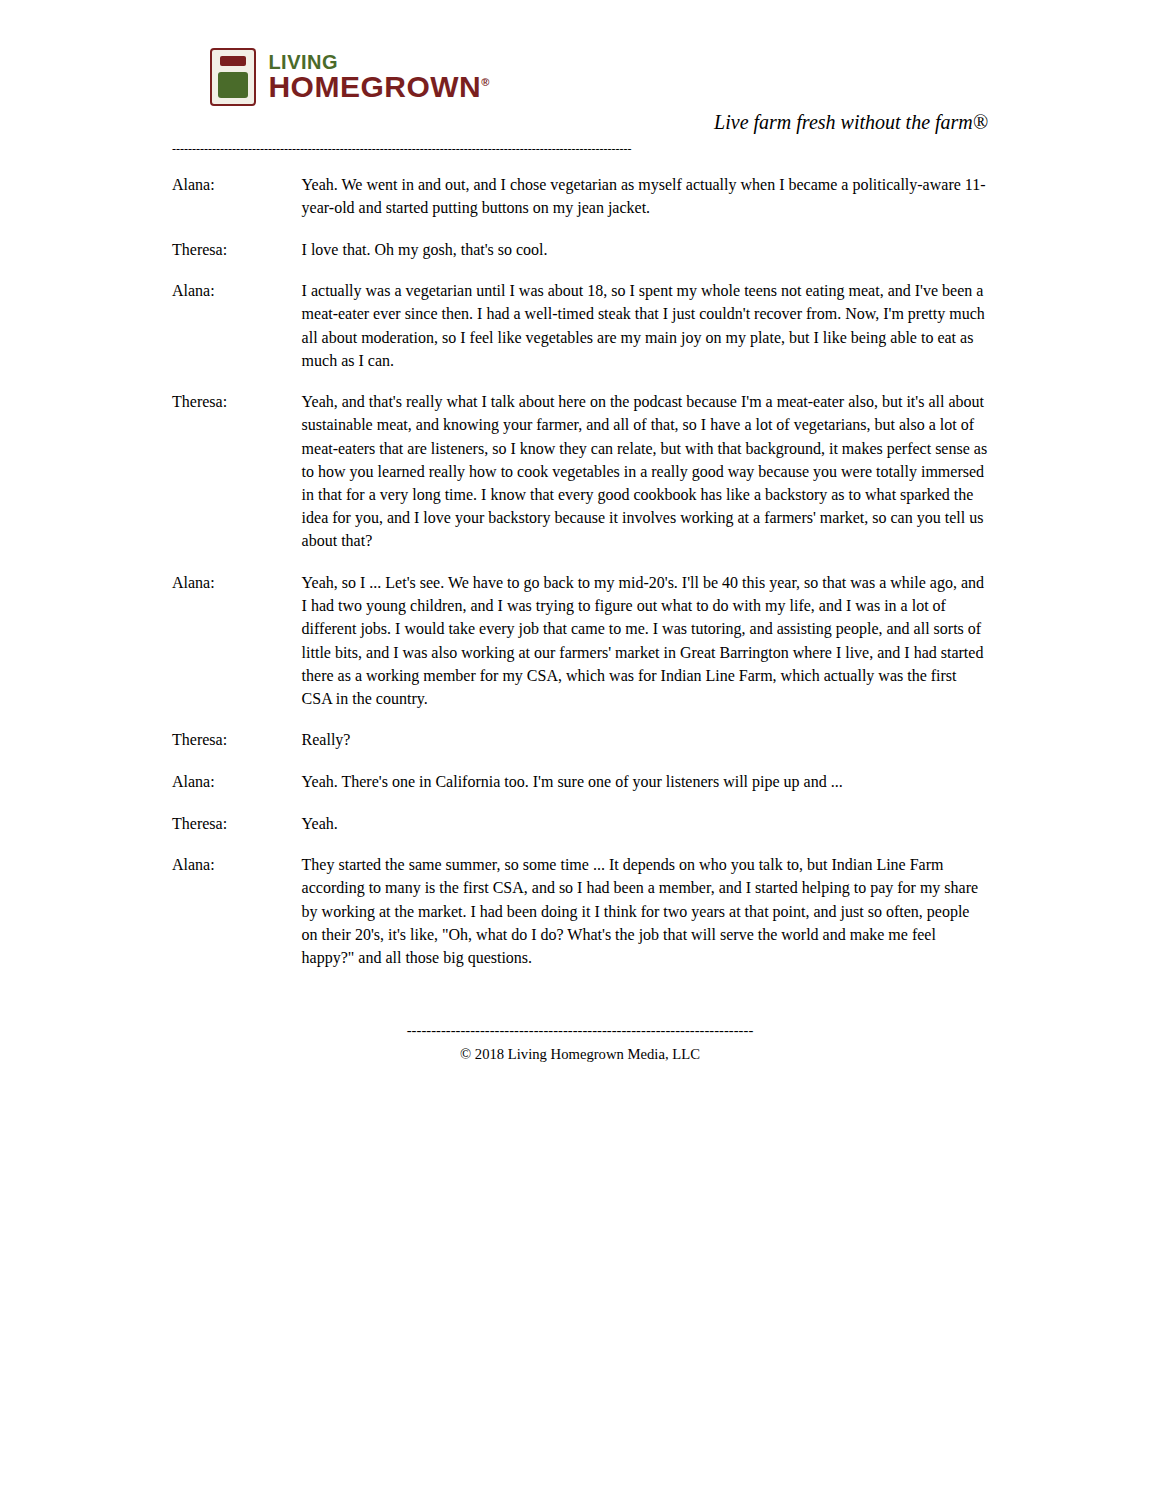LIVING HOMEGROWN®
Live farm fresh without the farm®
-------------------------------------------------------------------------------------------------------------------
| Alana: | Yeah. We went in and out, and I chose vegetarian as myself actually when I became a politically-aware 11-year-old and started putting buttons on my jean jacket. |
| Theresa: | I love that. Oh my gosh, that's so cool. |
| Alana: | I actually was a vegetarian until I was about 18, so I spent my whole teens not eating meat, and I've been a meat-eater ever since then. I had a well-timed steak that I just couldn't recover from. Now, I'm pretty much all about moderation, so I feel like vegetables are my main joy on my plate, but I like being able to eat as much as I can. |
| Theresa: | Yeah, and that's really what I talk about here on the podcast because I'm a meat-eater also, but it's all about sustainable meat, and knowing your farmer, and all of that, so I have a lot of vegetarians, but also a lot of meat-eaters that are listeners, so I know they can relate, but with that background, it makes perfect sense as to how you learned really how to cook vegetables in a really good way because you were totally immersed in that for a very long time. I know that every good cookbook has like a backstory as to what sparked the idea for you, and I love your backstory because it involves working at a farmers' market, so can you tell us about that? |
| Alana: | Yeah, so I ... Let's see. We have to go back to my mid-20's. I'll be 40 this year, so that was a while ago, and I had two young children, and I was trying to figure out what to do with my life, and I was in a lot of different jobs. I would take every job that came to me. I was tutoring, and assisting people, and all sorts of little bits, and I was also working at our farmers' market in Great Barrington where I live, and I had started there as a working member for my CSA, which was for Indian Line Farm, which actually was the first CSA in the country. |
| Theresa: | Really? |
| Alana: | Yeah. There's one in California too. I'm sure one of your listeners will pipe up and ... |
| Theresa: | Yeah. |
| Alana: | They started the same summer, so some time ... It depends on who you talk to, but Indian Line Farm according to many is the first CSA, and so I had been a member, and I started helping to pay for my share by working at the market. I had been doing it I think for two years at that point, and just so often, people on their 20's, it's like, "Oh, what do I do? What's the job that will serve the world and make me feel happy?" and all those big questions. |
----------------------------------------------------------------------- © 2018 Living Homegrown Media, LLC